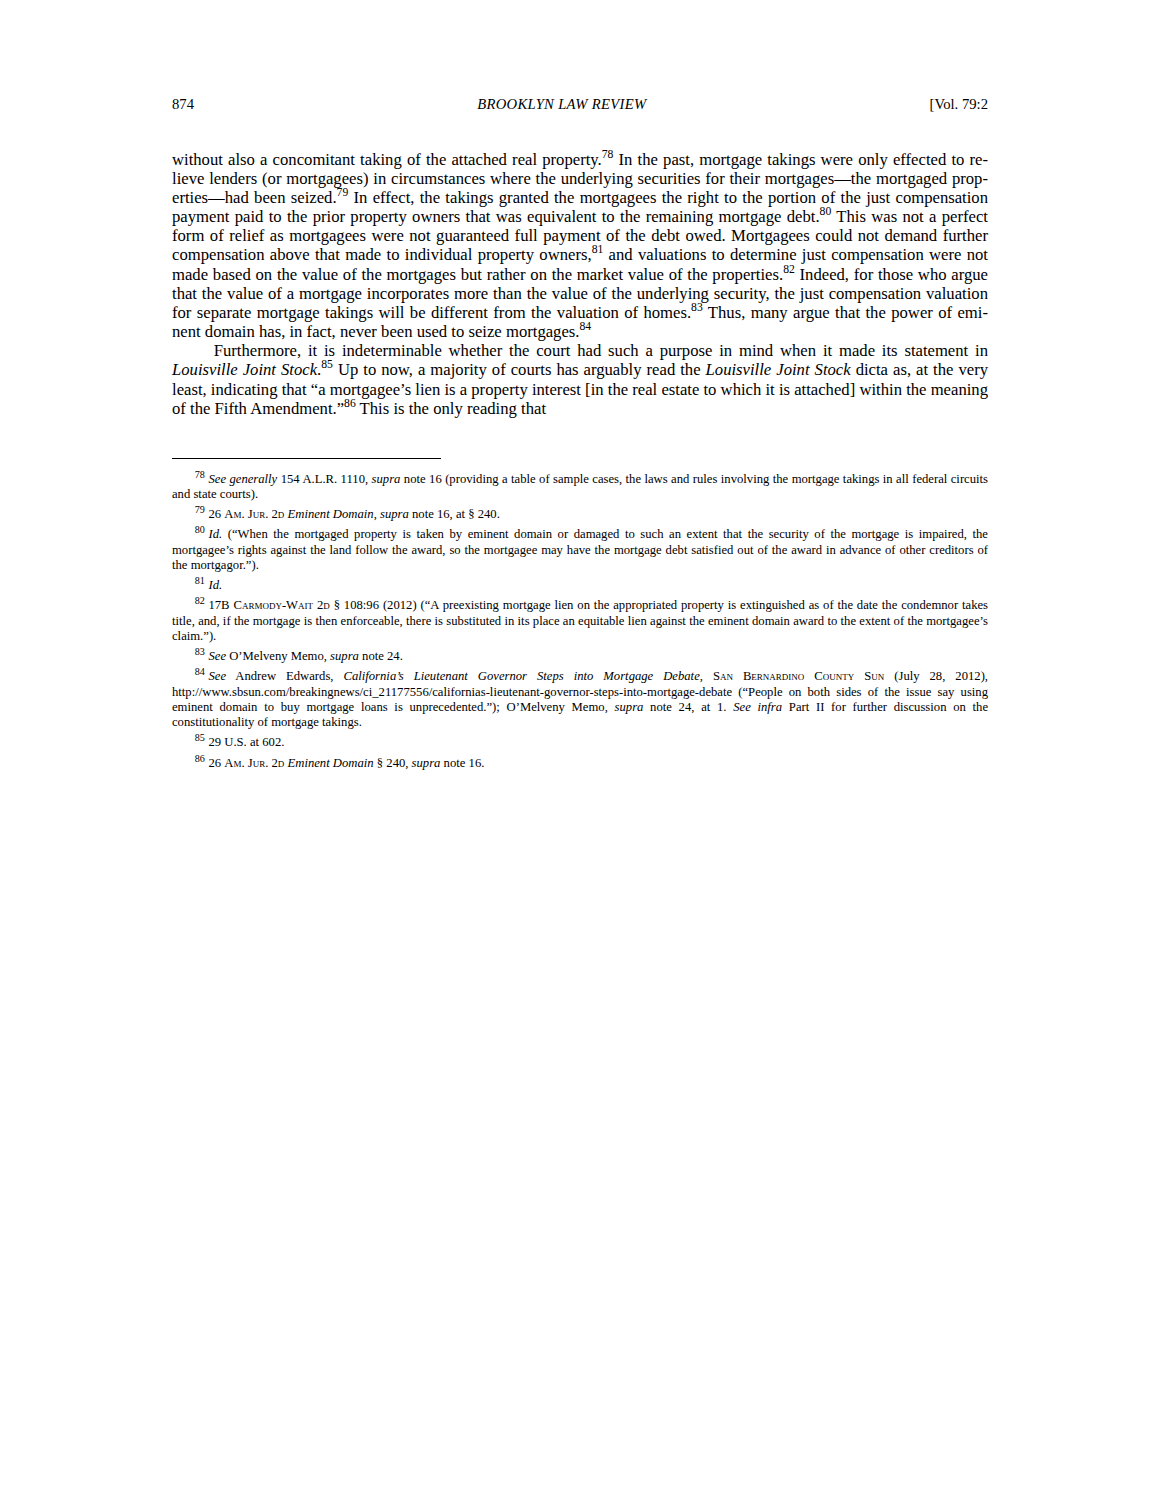874 BROOKLYN LAW REVIEW [Vol. 79:2
without also a concomitant taking of the attached real property.78 In the past, mortgage takings were only effected to relieve lenders (or mortgagees) in circumstances where the underlying securities for their mortgages—the mortgaged properties—had been seized.79 In effect, the takings granted the mortgagees the right to the portion of the just compensation payment paid to the prior property owners that was equivalent to the remaining mortgage debt.80 This was not a perfect form of relief as mortgagees were not guaranteed full payment of the debt owed. Mortgagees could not demand further compensation above that made to individual property owners,81 and valuations to determine just compensation were not made based on the value of the mortgages but rather on the market value of the properties.82 Indeed, for those who argue that the value of a mortgage incorporates more than the value of the underlying security, the just compensation valuation for separate mortgage takings will be different from the valuation of homes.83 Thus, many argue that the power of eminent domain has, in fact, never been used to seize mortgages.84
Furthermore, it is indeterminable whether the court had such a purpose in mind when it made its statement in Louisville Joint Stock.85 Up to now, a majority of courts has arguably read the Louisville Joint Stock dicta as, at the very least, indicating that “a mortgagee’s lien is a property interest [in the real estate to which it is attached] within the meaning of the Fifth Amendment.”86 This is the only reading that
78 See generally 154 A.L.R. 1110, supra note 16 (providing a table of sample cases, the laws and rules involving the mortgage takings in all federal circuits and state courts).
7926 Am. Jur. 2d Eminent Domain, supra note 16, at § 240.
80 Id. (“When the mortgaged property is taken by eminent domain or damaged to such an extent that the security of the mortgage is impaired, the mortgagee’s rights against the land follow the award, so the mortgagee may have the mortgage debt satisfied out of the award in advance of other creditors of the mortgagor.”).
81 Id.
8217B Carmody-Wait 2d § 108:96 (2012) (“A preexisting mortgage lien on the appropriated property is extinguished as of the date the condemnor takes title, and, if the mortgage is then enforceable, there is substituted in its place an equitable lien against the eminent domain award to the extent of the mortgagee’s claim.”).
83 See O’Melveny Memo, supra note 24.
84 See Andrew Edwards, California’s Lieutenant Governor Steps into Mortgage Debate, San Bernardino County Sun (July 28, 2012), http://www.sbsun.com/breakingnews/ci_21177556/californias-lieutenant-governor-steps-into-mortgage-debate (“People on both sides of the issue say using eminent domain to buy mortgage loans is unprecedented.”); O’Melveny Memo, supra note 24, at 1. See infra Part II for further discussion on the constitutionality of mortgage takings.
8529 U.S. at 602.
8626 Am. Jur. 2d Eminent Domain § 240, supra note 16.